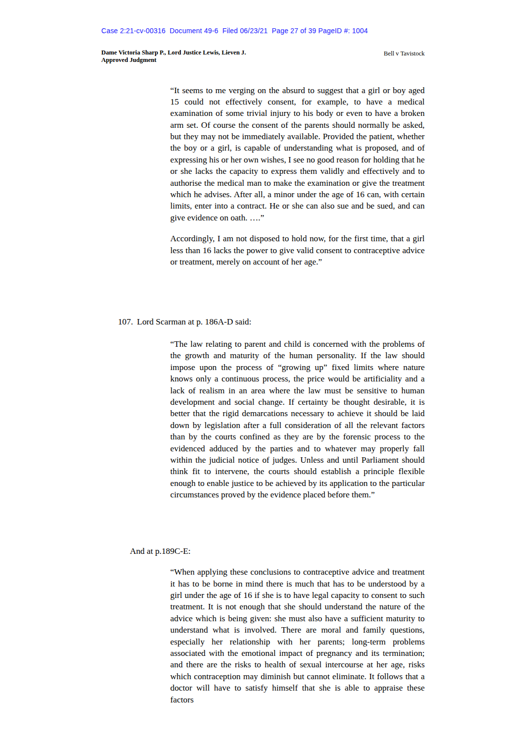Case 2:21-cv-00316 Document 49-6 Filed 06/23/21 Page 27 of 39 PageID #: 1004
Dame Victoria Sharp P., Lord Justice Lewis, Lieven J.
Approved Judgment
Bell v Tavistock
“It seems to me verging on the absurd to suggest that a girl or boy aged 15 could not effectively consent, for example, to have a medical examination of some trivial injury to his body or even to have a broken arm set. Of course the consent of the parents should normally be asked, but they may not be immediately available. Provided the patient, whether the boy or a girl, is capable of understanding what is proposed, and of expressing his or her own wishes, I see no good reason for holding that he or she lacks the capacity to express them validly and effectively and to authorise the medical man to make the examination or give the treatment which he advises. After all, a minor under the age of 16 can, with certain limits, enter into a contract. He or she can also sue and be sued, and can give evidence on oath. ….”
Accordingly, I am not disposed to hold now, for the first time, that a girl less than 16 lacks the power to give valid consent to contraceptive advice or treatment, merely on account of her age.”
107.
Lord Scarman at p. 186A-D said:
“The law relating to parent and child is concerned with the problems of the growth and maturity of the human personality. If the law should impose upon the process of “growing up” fixed limits where nature knows only a continuous process, the price would be artificiality and a lack of realism in an area where the law must be sensitive to human development and social change. If certainty be thought desirable, it is better that the rigid demarcations necessary to achieve it should be laid down by legislation after a full consideration of all the relevant factors than by the courts confined as they are by the forensic process to the evidenced adduced by the parties and to whatever may properly fall within the judicial notice of judges. Unless and until Parliament should think fit to intervene, the courts should establish a principle flexible enough to enable justice to be achieved by its application to the particular circumstances proved by the evidence placed before them.”
And at p.189C-E:
“When applying these conclusions to contraceptive advice and treatment it has to be borne in mind there is much that has to be understood by a girl under the age of 16 if she is to have legal capacity to consent to such treatment. It is not enough that she should understand the nature of the advice which is being given: she must also have a sufficient maturity to understand what is involved. There are moral and family questions, especially her relationship with her parents; long-term problems associated with the emotional impact of pregnancy and its termination; and there are the risks to health of sexual intercourse at her age, risks which contraception may diminish but cannot eliminate. It follows that a doctor will have to satisfy himself that she is able to appraise these factors